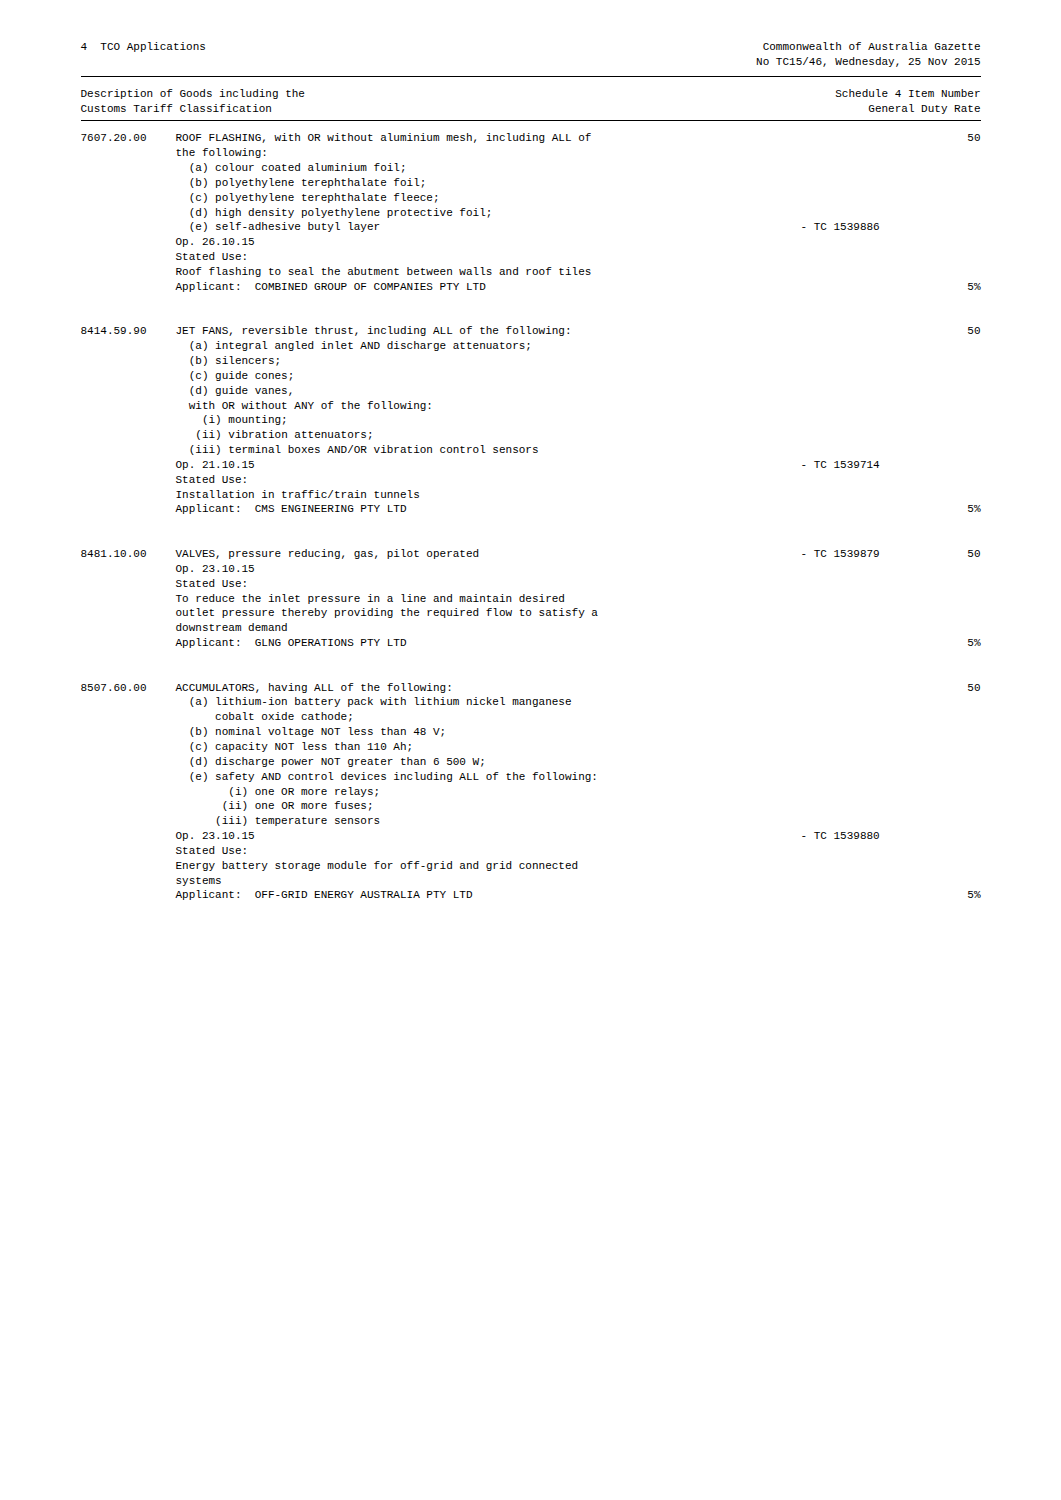4 TCO Applications
Commonwealth of Australia Gazette No TC15/46, Wednesday, 25 Nov 2015
Description of Goods including the Customs Tariff Classification
Schedule 4 Item Number General Duty Rate
| 7607.20.00 | ROOF FLASHING, with OR without aluminium mesh, including ALL of the following: (a) colour coated aluminium foil; (b) polyethylene terephthalate foil; (c) polyethylene terephthalate fleece; (d) high density polyethylene protective foil; (e) self-adhesive butyl layer Op. 26.10.15 | - TC 1539886 | 50 |
| | Stated Use: Roof flashing to seal the abutment between walls and roof tiles | | |
| | Applicant: COMBINED GROUP OF COMPANIES PTY LTD | | 5% |
| 8414.59.90 | JET FANS, reversible thrust, including ALL of the following: (a) integral angled inlet AND discharge attenuators; (b) silencers; (c) guide cones; (d) guide vanes, with OR without ANY of the following: (i) mounting; (ii) vibration attenuators; (iii) terminal boxes AND/OR vibration control sensors Op. 21.10.15 | - TC 1539714 | 50 |
| | Stated Use: Installation in traffic/train tunnels | | |
| | Applicant: CMS ENGINEERING PTY LTD | | 5% |
| 8481.10.00 | VALVES, pressure reducing, gas, pilot operated Op. 23.10.15 | - TC 1539879 | 50 |
| | Stated Use: To reduce the inlet pressure in a line and maintain desired outlet pressure thereby providing the required flow to satisfy a downstream demand | | |
| | Applicant: GLNG OPERATIONS PTY LTD | | 5% |
| 8507.60.00 | ACCUMULATORS, having ALL of the following: (a) lithium-ion battery pack with lithium nickel manganese cobalt oxide cathode; (b) nominal voltage NOT less than 48 V; (c) capacity NOT less than 110 Ah; (d) discharge power NOT greater than 6 500 W; (e) safety AND control devices including ALL of the following: (i) one OR more relays; (ii) one OR more fuses; (iii) temperature sensors Op. 23.10.15 | - TC 1539880 | 50 |
| | Stated Use: Energy battery storage module for off-grid and grid connected systems | | |
| | Applicant: OFF-GRID ENERGY AUSTRALIA PTY LTD | | 5% |